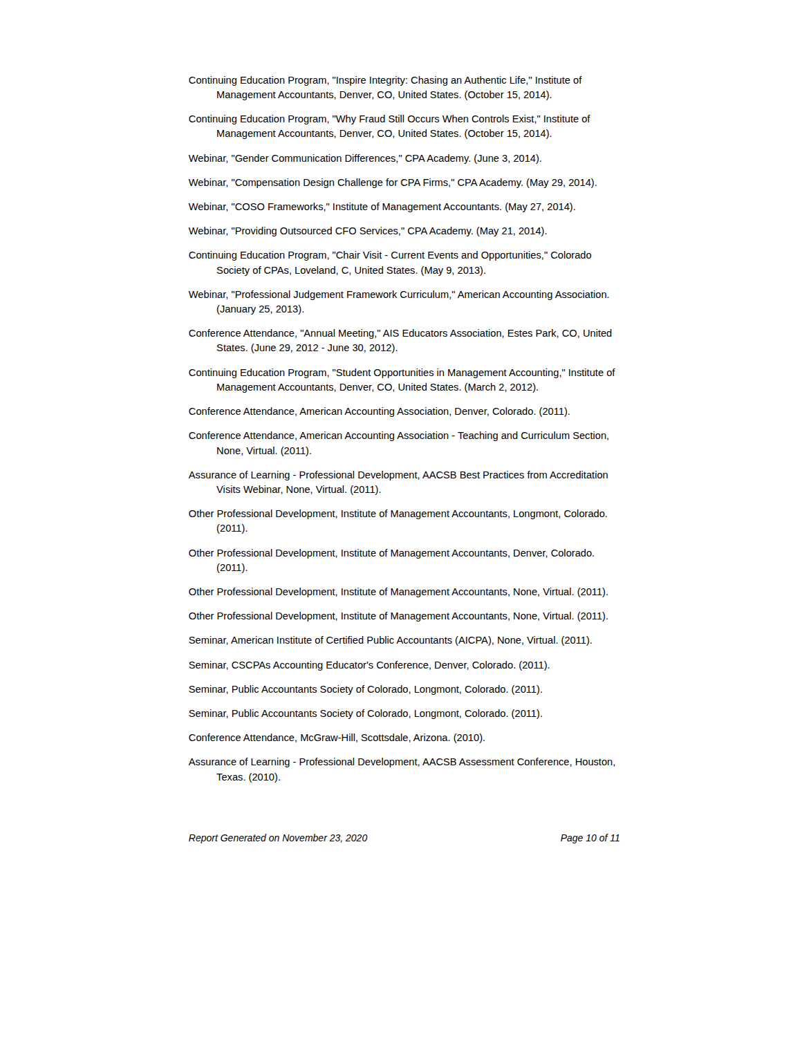Continuing Education Program, "Inspire Integrity: Chasing an Authentic Life," Institute of Management Accountants, Denver, CO, United States. (October 15, 2014).
Continuing Education Program, "Why Fraud Still Occurs When Controls Exist," Institute of Management Accountants, Denver, CO, United States. (October 15, 2014).
Webinar, "Gender Communication Differences," CPA Academy. (June 3, 2014).
Webinar, "Compensation Design Challenge for CPA Firms," CPA Academy. (May 29, 2014).
Webinar, "COSO Frameworks," Institute of Management Accountants. (May 27, 2014).
Webinar, "Providing Outsourced CFO Services," CPA Academy. (May 21, 2014).
Continuing Education Program, "Chair Visit - Current Events and Opportunities," Colorado Society of CPAs, Loveland, C, United States. (May 9, 2013).
Webinar, "Professional Judgement Framework Curriculum," American Accounting Association. (January 25, 2013).
Conference Attendance, "Annual Meeting," AIS Educators Association, Estes Park, CO, United States. (June 29, 2012 - June 30, 2012).
Continuing Education Program, "Student Opportunities in Management Accounting," Institute of Management Accountants, Denver, CO, United States. (March 2, 2012).
Conference Attendance, American Accounting Association, Denver, Colorado. (2011).
Conference Attendance, American Accounting Association - Teaching and Curriculum Section, None, Virtual. (2011).
Assurance of Learning - Professional Development, AACSB Best Practices from Accreditation Visits Webinar, None, Virtual. (2011).
Other Professional Development, Institute of Management Accountants, Longmont, Colorado. (2011).
Other Professional Development, Institute of Management Accountants, Denver, Colorado. (2011).
Other Professional Development, Institute of Management Accountants, None, Virtual. (2011).
Other Professional Development, Institute of Management Accountants, None, Virtual. (2011).
Seminar, American Institute of Certified Public Accountants (AICPA), None, Virtual. (2011).
Seminar, CSCPAs Accounting Educator's Conference, Denver, Colorado. (2011).
Seminar, Public Accountants Society of Colorado, Longmont, Colorado. (2011).
Seminar, Public Accountants Society of Colorado, Longmont, Colorado. (2011).
Conference Attendance, McGraw-Hill, Scottsdale, Arizona. (2010).
Assurance of Learning - Professional Development, AACSB Assessment Conference, Houston, Texas. (2010).
Report Generated on November 23, 2020
Page 10 of 11